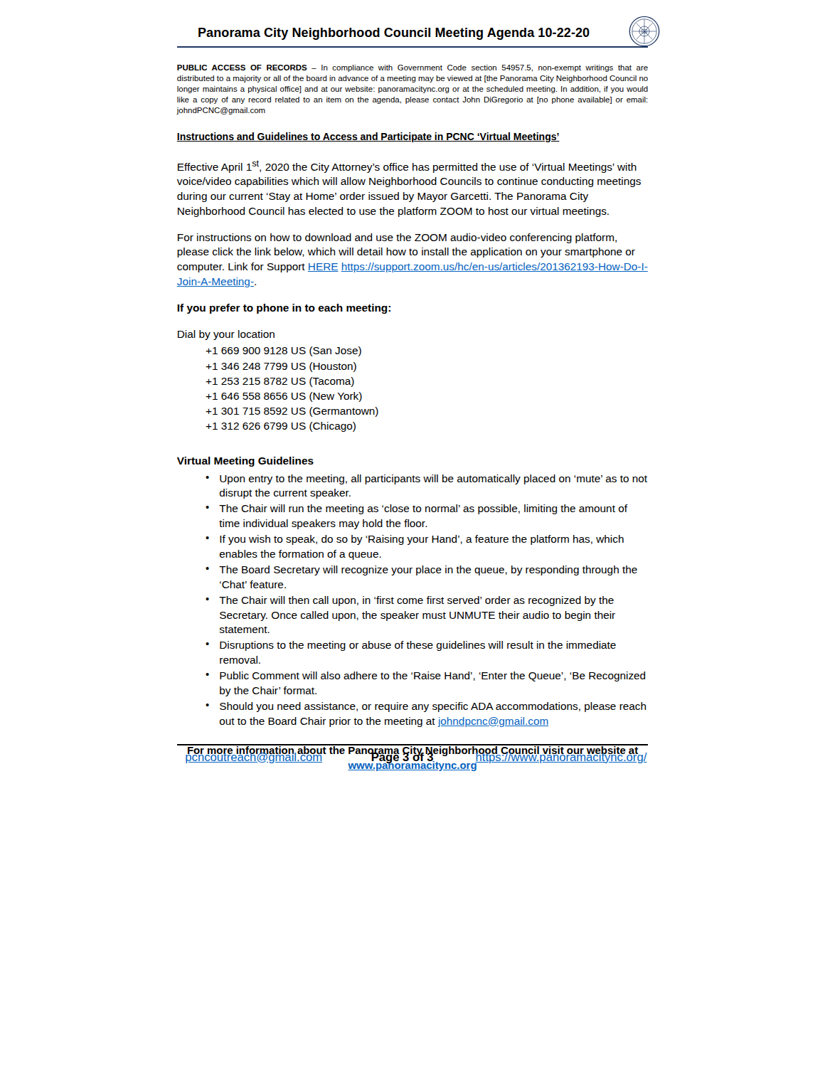LA
Panorama City Neighborhood Council Meeting Agenda 10-22-20
PUBLIC ACCESS OF RECORDS – In compliance with Government Code section 54957.5, non-exempt writings that are distributed to a majority or all of the board in advance of a meeting may be viewed at [the Panorama City Neighborhood Council no longer maintains a physical office] and at our website: panoramacitync.org or at the scheduled meeting. In addition, if you would like a copy of any record related to an item on the agenda, please contact John DiGregorio at [no phone available] or email: johndPCNC@gmail.com
Instructions and Guidelines to Access and Participate in PCNC ‘Virtual Meetings’
Effective April 1st, 2020 the City Attorney’s office has permitted the use of ‘Virtual Meetings’ with voice/video capabilities which will allow Neighborhood Councils to continue conducting meetings during our current ‘Stay at Home’ order issued by Mayor Garcetti. The Panorama City Neighborhood Council has elected to use the platform ZOOM to host our virtual meetings.
For instructions on how to download and use the ZOOM audio-video conferencing platform, please click the link below, which will detail how to install the application on your smartphone or computer. Link for Support HERE https://support.zoom.us/hc/en-us/articles/201362193-How-Do-I-Join-A-Meeting-.
If you prefer to phone in to each meeting:
Dial by your location
+1 669 900 9128 US (San Jose)
+1 346 248 7799 US (Houston)
+1 253 215 8782 US (Tacoma)
+1 646 558 8656 US (New York)
+1 301 715 8592 US (Germantown)
+1 312 626 6799 US (Chicago)
Virtual Meeting Guidelines
Upon entry to the meeting, all participants will be automatically placed on ‘mute’ as to not disrupt the current speaker.
The Chair will run the meeting as ‘close to normal’ as possible, limiting the amount of time individual speakers may hold the floor.
If you wish to speak, do so by ‘Raising your Hand’, a feature the platform has, which enables the formation of a queue.
The Board Secretary will recognize your place in the queue, by responding through the ‘Chat’ feature.
The Chair will then call upon, in ‘first come first served’ order as recognized by the Secretary. Once called upon, the speaker must UNMUTE their audio to begin their statement.
Disruptions to the meeting or abuse of these guidelines will result in the immediate removal.
Public Comment will also adhere to the ‘Raise Hand’, ‘Enter the Queue’, ‘Be Recognized by the Chair’ format.
Should you need assistance, or require any specific ADA accommodations, please reach out to the Board Chair prior to the meeting at johndpcnc@gmail.com
For more information about the Panorama City Neighborhood Council visit our website at www.panoramacitync.org
pcncoutreach@gmail.com
Page 3 of 3
https://www.panoramacitync.org/